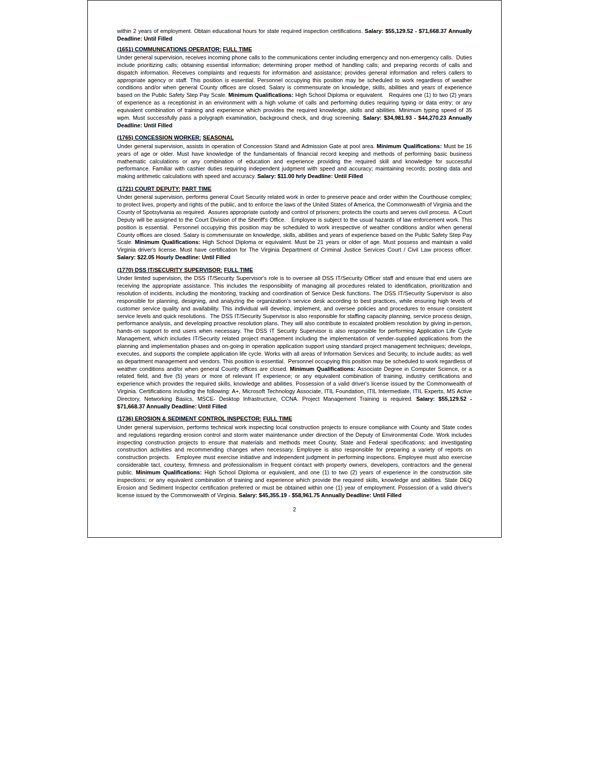within 2 years of employment. Obtain educational hours for state required inspection certifications. Salary: $55,129.52 - $71,668.37 Annually Deadline: Until Filled
(1651) COMMUNICATIONS OPERATOR: FULL TIME
Under general supervision, receives incoming phone calls to the communications center including emergency and non-emergency calls. Duties include prioritizing calls; obtaining essential information; determining proper method of handling calls; and preparing records of calls and dispatch information. Receives complaints and requests for information and assistance; provides general information and refers callers to appropriate agency or staff. This position is essential. Personnel occupying this position may be scheduled to work regardless of weather conditions and/or when general County offices are closed. Salary is commensurate on knowledge, skills, abilities and years of experience based on the Public Safety Step Pay Scale. Minimum Qualifications: High School Diploma or equivalent. Requires one (1) to two (2) years of experience as a receptionist in an environment with a high volume of calls and performing duties requiring typing or data entry; or any equivalent combination of training and experience which provides the required knowledge, skills and abilities. Minimum typing speed of 35 wpm. Must successfully pass a polygraph examination, background check, and drug screening. Salary: $34,981.93 - $44,270.23 Annually Deadline: Until Filled
(1765) CONCESSION WORKER: SEASONAL
Under general supervision, assists in operation of Concession Stand and Admission Gate at pool area. Minimum Qualifications: Must be 16 years of age or older. Must have knowledge of the fundamentals of financial record keeping and methods of performing basic business mathematic calculations or any combination of education and experience providing the required skill and knowledge for successful performance. Familiar with cashier duties requiring independent judgment with speed and accuracy; maintaining records; posting data and making arithmetic calculations with speed and accuracy. Salary: $11.00 hrly Deadline: Until Filled
(1721) COURT DEPUTY: PART TIME
Under general supervision, performs general Court Security related work in order to preserve peace and order within the Courthouse complex; to protect lives, property and rights of the public, and to enforce the laws of the United States of America, the Commonwealth of Virginia and the County of Spotsylvania as required. Assures appropriate custody and control of prisoners; protects the courts and serves civil process. A Court Deputy will be assigned to the Court Division of the Sheriff's Office. Employee is subject to the usual hazards of law enforcement work. This position is essential. Personnel occupying this position may be scheduled to work irrespective of weather conditions and/or when general County offices are closed. Salary is commensurate on knowledge, skills, abilities and years of experience based on the Public Safety Step Pay Scale. Minimum Qualifications: High School Diploma or equivalent. Must be 21 years or older of age. Must possess and maintain a valid Virginia driver's license. Must have certification for The Virginia Department of Criminal Justice Services Court / Civil Law process officer. Salary: $22.05 Hourly Deadline: Until Filled
(1770) DSS IT/SECURITY SUPERVISOR: FULL TIME
Under limited supervision, the DSS IT/Security Supervisor's role is to oversee all DSS IT/Security Officer staff and ensure that end users are receiving the appropriate assistance. This includes the responsibility of managing all procedures related to identification, prioritization and resolution of incidents, including the monitoring, tracking and coordination of Service Desk functions. The DSS IT/Security Supervisor is also responsible for planning, designing, and analyzing the organization's service desk according to best practices, while ensuring high levels of customer service quality and availability. This individual will develop, implement, and oversee policies and procedures to ensure consistent service levels and quick resolutions. The DSS IT/Security Supervisor is also responsible for staffing capacity planning, service process design, performance analysis, and developing proactive resolution plans. They will also contribute to escalated problem resolution by giving in-person, hands-on support to end users when necessary. The DSS IT Security Supervisor is also responsible for performing Application Life Cycle Management, which includes IT/Security related project management including the implementation of vender-supplied applications from the planning and implementation phases and on-going in operation application support using standard project management techniques; develops, executes, and supports the complete application life cycle. Works with all areas of Information Services and Security, to include audits; as well as department management and vendors. This position is essential. Personnel occupying this position may be scheduled to work regardless of weather conditions and/or when general County offices are closed. Minimum Qualifications: Associate Degree in Computer Science, or a related field, and five (5) years or more of relevant IT experience; or any equivalent combination of training, industry certifications and experience which provides the required skills, knowledge and abilities. Possession of a valid driver's license issued by the Commonwealth of Virginia. Certifications including the following: A+, Microsoft Technology Associate, ITIL Foundation, ITIL Intermediate, ITIL Experts, MS Active Directory, Networking Basics, MSCE- Desktop Infrastructure, CCNA. Project Management Training is required. Salary: $55,129.52 - $71,668.37 Annually Deadline: Until Filled
(1736) EROSION & SEDIMENT CONTROL INSPECTOR: FULL TIME
Under general supervision, performs technical work inspecting local construction projects to ensure compliance with County and State codes and regulations regarding erosion control and storm water maintenance under direction of the Deputy of Environmental Code. Work includes inspecting construction projects to ensure that materials and methods meet County, State and Federal specifications; and investigating construction activities and recommending changes when necessary. Employee is also responsible for preparing a variety of reports on construction projects. Employee must exercise initiative and independent judgment in performing inspections. Employee must also exercise considerable tact, courtesy, firmness and professionalism in frequent contact with property owners, developers, contractors and the general public. Minimum Qualifications: High School Diploma or equivalent, and one (1) to two (2) years of experience in the construction site inspections; or any equivalent combination of training and experience which provide the required skills, knowledge and abilities. State DEQ Erosion and Sediment Inspector certification preferred or must be obtained within one (1) year of employment. Possession of a valid driver's license issued by the Commonwealth of Virginia. Salary: $45,355.19 - $58,961.75 Annually Deadline: Until Filled
2